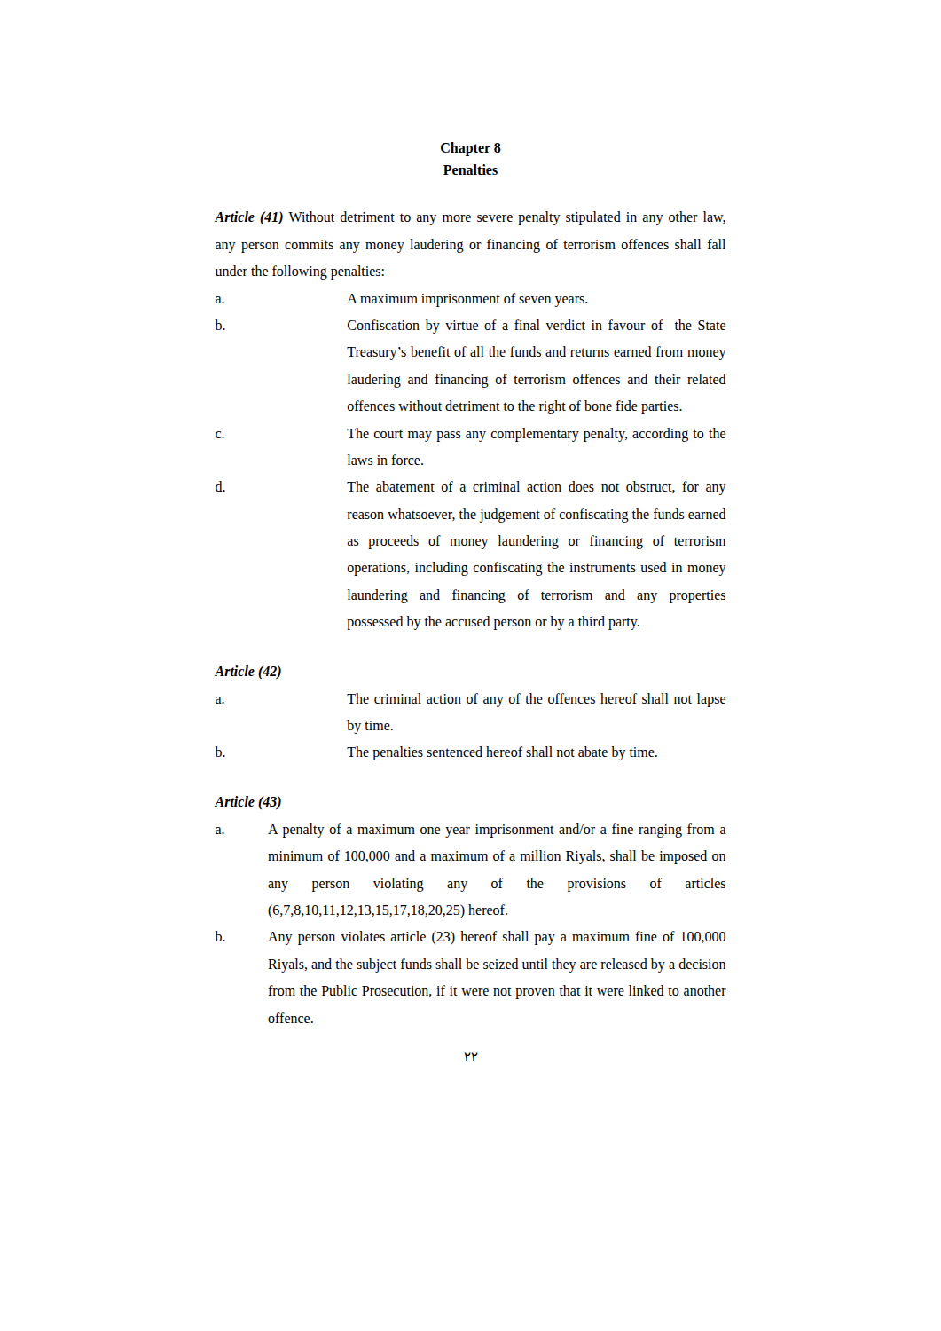Chapter 8
Penalties
Article (41) Without detriment to any more severe penalty stipulated in any other law, any person commits any money laudering or financing of terrorism offences shall fall under the following penalties:
a. A maximum imprisonment of seven years.
b. Confiscation by virtue of a final verdict in favour of the State Treasury’s benefit of all the funds and returns earned from money laudering and financing of terrorism offences and their related offences without detriment to the right of bone fide parties.
c. The court may pass any complementary penalty, according to the laws in force.
d. The abatement of a criminal action does not obstruct, for any reason whatsoever, the judgement of confiscating the funds earned as proceeds of money laundering or financing of terrorism operations, including confiscating the instruments used in money laundering and financing of terrorism and any properties possessed by the accused person or by a third party.
Article (42)
a. The criminal action of any of the offences hereof shall not lapse by time.
b. The penalties sentenced hereof shall not abate by time.
Article (43)
a. A penalty of a maximum one year imprisonment and/or a fine ranging from a minimum of 100,000 and a maximum of a million Riyals, shall be imposed on any person violating any of the provisions of articles (6,7,8,10,11,12,13,15,17,18,20,25) hereof.
b. Any person violates article (23) hereof shall pay a maximum fine of 100,000 Riyals, and the subject funds shall be seized until they are released by a decision from the Public Prosecution, if it were not proven that it were linked to another offence.
٢٢